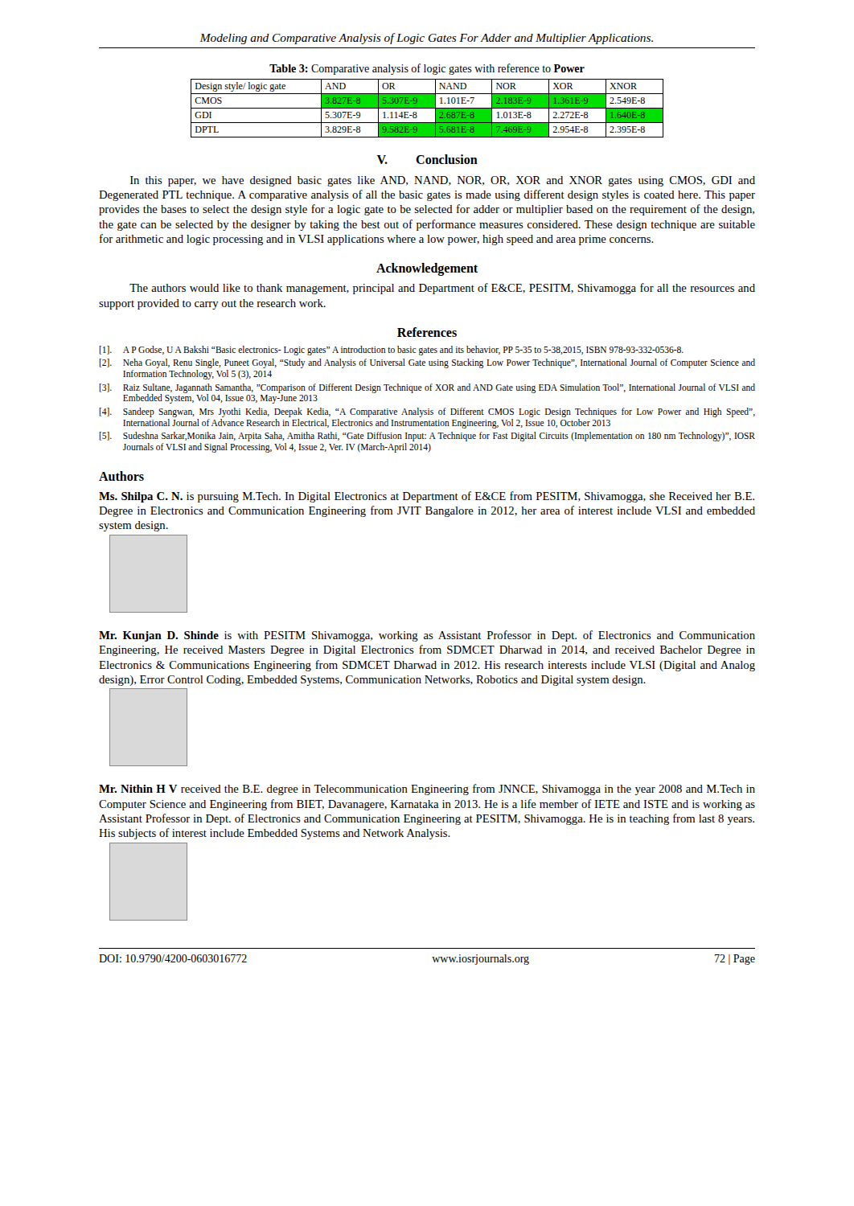Modeling and Comparative Analysis of Logic Gates For Adder and Multiplier Applications.
Table 3: Comparative analysis of logic gates with reference to Power
| Design style/ logic gate | AND | OR | NAND | NOR | XOR | XNOR |
| --- | --- | --- | --- | --- | --- | --- |
| CMOS | 3.827E-8 | 5.307E-9 | 1.101E-7 | 2.183E-9 | 1.361E-9 | 2.549E-8 |
| GDI | 5.307E-9 | 1.114E-8 | 2.687E-8 | 1.013E-8 | 2.272E-8 | 1.640E-8 |
| DPTL | 3.829E-8 | 9.582E-9 | 5.681E-8 | 7.469E-9 | 2.954E-8 | 2.395E-8 |
V. Conclusion
In this paper, we have designed basic gates like AND, NAND, NOR, OR, XOR and XNOR gates using CMOS, GDI and Degenerated PTL technique. A comparative analysis of all the basic gates is made using different design styles is coated here. This paper provides the bases to select the design style for a logic gate to be selected for adder or multiplier based on the requirement of the design, the gate can be selected by the designer by taking the best out of performance measures considered. These design technique are suitable for arithmetic and logic processing and in VLSI applications where a low power, high speed and area prime concerns.
Acknowledgement
The authors would like to thank management, principal and Department of E&CE, PESITM, Shivamogga for all the resources and support provided to carry out the research work.
References
[1]. A P Godse, U A Bakshi “Basic electronics- Logic gates” A introduction to basic gates and its behavior, PP 5-35 to 5-38,2015, ISBN 978-93-332-0536-8.
[2]. Neha Goyal, Renu Single, Puneet Goyal, “Study and Analysis of Universal Gate using Stacking Low Power Technique”, International Journal of Computer Science and Information Technology, Vol 5 (3), 2014
[3]. Raiz Sultane, Jagannath Samantha, ”Comparison of Different Design Technique of XOR and AND Gate using EDA Simulation Tool”, International Journal of VLSI and Embedded System, Vol 04, Issue 03, May-June 2013
[4]. Sandeep Sangwan, Mrs Jyothi Kedia, Deepak Kedia, “A Comparative Analysis of Different CMOS Logic Design Techniques for Low Power and High Speed”, International Journal of Advance Research in Electrical, Electronics and Instrumentation Engineering, Vol 2, Issue 10, October 2013
[5]. Sudeshna Sarkar,Monika Jain, Arpita Saha, Amitha Rathi, “Gate Diffusion Input: A Technique for Fast Digital Circuits (Implementation on 180 nm Technology)”, IOSR Journals of VLSI and Signal Processing, Vol 4, Issue 2, Ver. IV (March-April 2014)
Authors
Ms. Shilpa C. N. is pursuing M.Tech. In Digital Electronics at Department of E&CE from PESITM, Shivamogga, she Received her B.E. Degree in Electronics and Communication Engineering from JVIT Bangalore in 2012, her area of interest include VLSI and embedded system design.
Mr. Kunjan D. Shinde is with PESITM Shivamogga, working as Assistant Professor in Dept. of Electronics and Communication Engineering, He received Masters Degree in Digital Electronics from SDMCET Dharwad in 2014, and received Bachelor Degree in Electronics & Communications Engineering from SDMCET Dharwad in 2012. His research interests include VLSI (Digital and Analog design), Error Control Coding, Embedded Systems, Communication Networks, Robotics and Digital system design.
Mr. Nithin H V received the B.E. degree in Telecommunication Engineering from JNNCE, Shivamogga in the year 2008 and M.Tech in Computer Science and Engineering from BIET, Davanagere, Karnataka in 2013. He is a life member of IETE and ISTE and is working as Assistant Professor in Dept. of Electronics and Communication Engineering at PESITM, Shivamogga. He is in teaching from last 8 years. His subjects of interest include Embedded Systems and Network Analysis.
DOI: 10.9790/4200-0603016772 www.iosrjournals.org 72 | Page